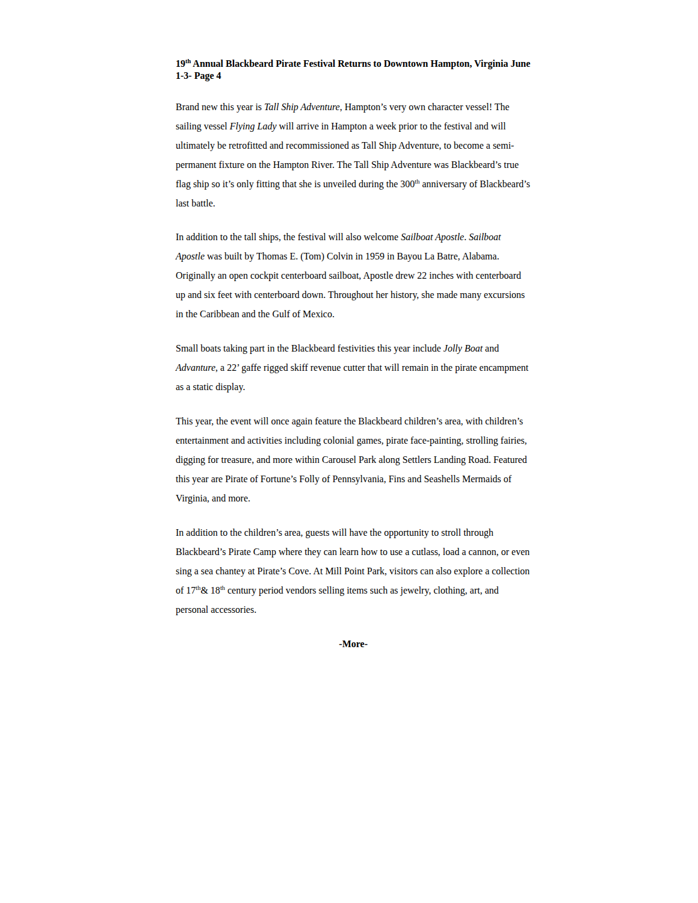19th Annual Blackbeard Pirate Festival Returns to Downtown Hampton, Virginia June 1-3- Page 4
Brand new this year is Tall Ship Adventure, Hampton’s very own character vessel! The sailing vessel Flying Lady will arrive in Hampton a week prior to the festival and will ultimately be retrofitted and recommissioned as Tall Ship Adventure, to become a semi-permanent fixture on the Hampton River. The Tall Ship Adventure was Blackbeard’s true flag ship so it’s only fitting that she is unveiled during the 300th anniversary of Blackbeard’s last battle.
In addition to the tall ships, the festival will also welcome Sailboat Apostle. Sailboat Apostle was built by Thomas E. (Tom) Colvin in 1959 in Bayou La Batre, Alabama. Originally an open cockpit centerboard sailboat, Apostle drew 22 inches with centerboard up and six feet with centerboard down. Throughout her history, she made many excursions in the Caribbean and the Gulf of Mexico.
Small boats taking part in the Blackbeard festivities this year include Jolly Boat and Advanture, a 22’ gaffe rigged skiff revenue cutter that will remain in the pirate encampment as a static display.
This year, the event will once again feature the Blackbeard children’s area, with children’s entertainment and activities including colonial games, pirate face-painting, strolling fairies, digging for treasure, and more within Carousel Park along Settlers Landing Road. Featured this year are Pirate of Fortune’s Folly of Pennsylvania, Fins and Seashells Mermaids of Virginia, and more.
In addition to the children’s area, guests will have the opportunity to stroll through Blackbeard’s Pirate Camp where they can learn how to use a cutlass, load a cannon, or even sing a sea chantey at Pirate’s Cove. At Mill Point Park, visitors can also explore a collection of 17th& 18th century period vendors selling items such as jewelry, clothing, art, and personal accessories.
-More-